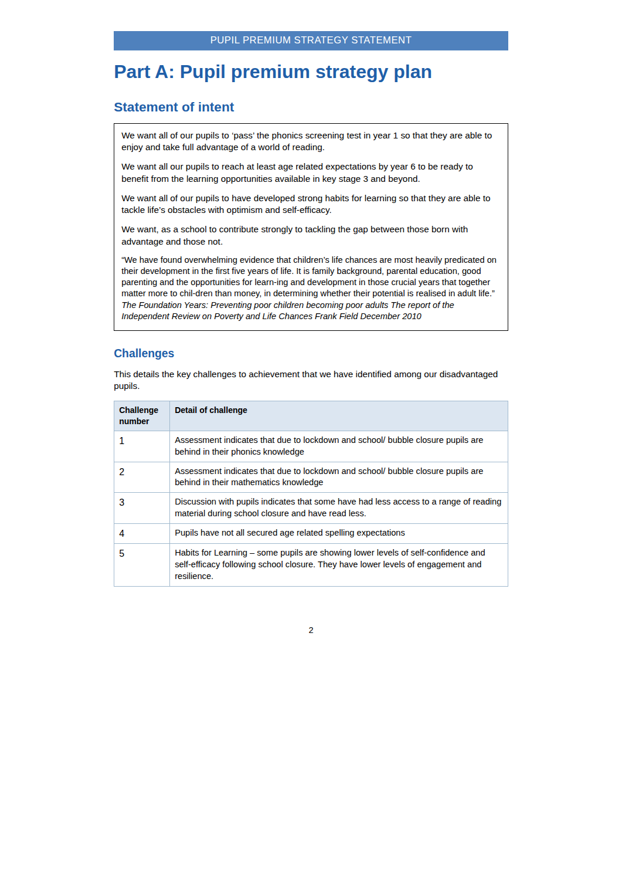PUPIL PREMIUM STRATEGY STATEMENT
Part A: Pupil premium strategy plan
Statement of intent
We want all of our pupils to ‘pass’ the phonics screening test in year 1 so that they are able to enjoy and take full advantage of a world of reading.
We want all our pupils to reach at least age related expectations by year 6 to be ready to benefit from the learning opportunities available in key stage 3 and beyond.
We want all of our pupils to have developed strong habits for learning so that they are able to tackle life’s obstacles with optimism and self-efficacy.
We want, as a school to contribute strongly to tackling the gap between those born with advantage and those not.
“We have found overwhelming evidence that children’s life chances are most heavily predicated on their development in the first five years of life. It is family background, parental education, good parenting and the opportunities for learn-ing and development in those crucial years that together matter more to chil-dren than money, in determining whether their potential is realised in adult life.”
The Foundation Years: Preventing poor children becoming poor adults The report of the Independent Review on Poverty and Life Chances Frank Field December 2010
Challenges
This details the key challenges to achievement that we have identified among our disadvantaged pupils.
| Challenge number | Detail of challenge |
| --- | --- |
| 1 | Assessment indicates that due to lockdown and school/ bubble closure pupils are behind in their phonics knowledge |
| 2 | Assessment indicates that due to lockdown and school/ bubble closure pupils are behind in their mathematics knowledge |
| 3 | Discussion with pupils indicates that some have had less access to a range of reading material during school closure and have read less. |
| 4 | Pupils have not all secured age related spelling expectations |
| 5 | Habits for Learning – some pupils are showing lower levels of self-confidence and self-efficacy following school closure. They have lower levels of engagement and resilience. |
2